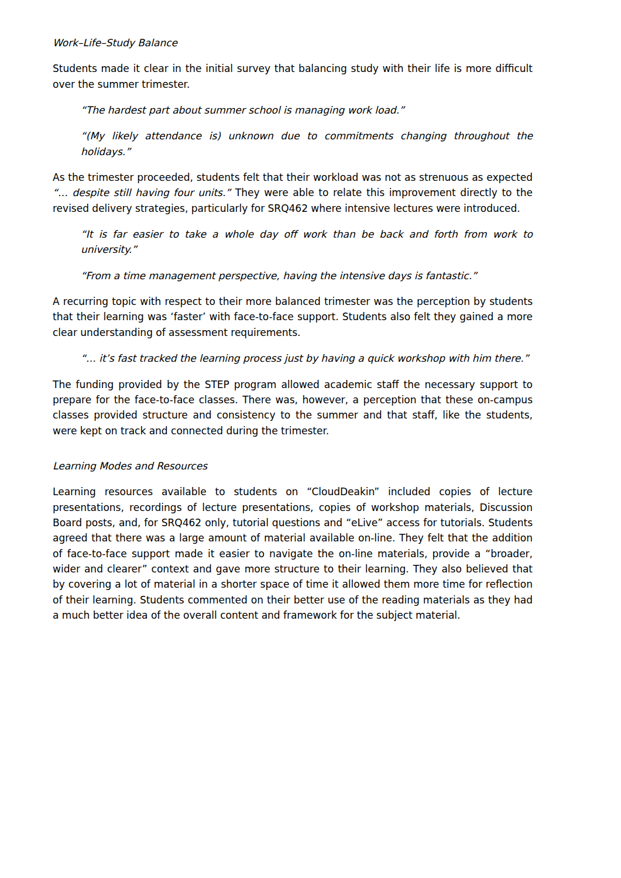Work–Life–Study Balance
Students made it clear in the initial survey that balancing study with their life is more difficult over the summer trimester.
“The hardest part about summer school is managing work load.”
“(My likely attendance is) unknown due to commitments changing throughout the holidays.”
As the trimester proceeded, students felt that their workload was not as strenuous as expected “… despite still having four units.” They were able to relate this improvement directly to the revised delivery strategies, particularly for SRQ462 where intensive lectures were introduced.
“It is far easier to take a whole day off work than be back and forth from work to university.”
“From a time management perspective, having the intensive days is fantastic.”
A recurring topic with respect to their more balanced trimester was the perception by students that their learning was ‘faster’ with face-to-face support. Students also felt they gained a more clear understanding of assessment requirements.
“… it’s fast tracked the learning process just by having a quick workshop with him there.”
The funding provided by the STEP program allowed academic staff the necessary support to prepare for the face-to-face classes. There was, however, a perception that these on-campus classes provided structure and consistency to the summer and that staff, like the students, were kept on track and connected during the trimester.
Learning Modes and Resources
Learning resources available to students on “CloudDeakin” included copies of lecture presentations, recordings of lecture presentations, copies of workshop materials, Discussion Board posts, and, for SRQ462 only, tutorial questions and “eLive” access for tutorials. Students agreed that there was a large amount of material available on-line. They felt that the addition of face-to-face support made it easier to navigate the on-line materials, provide a “broader, wider and clearer” context and gave more structure to their learning. They also believed that by covering a lot of material in a shorter space of time it allowed them more time for reflection of their learning. Students commented on their better use of the reading materials as they had a much better idea of the overall content and framework for the subject material.